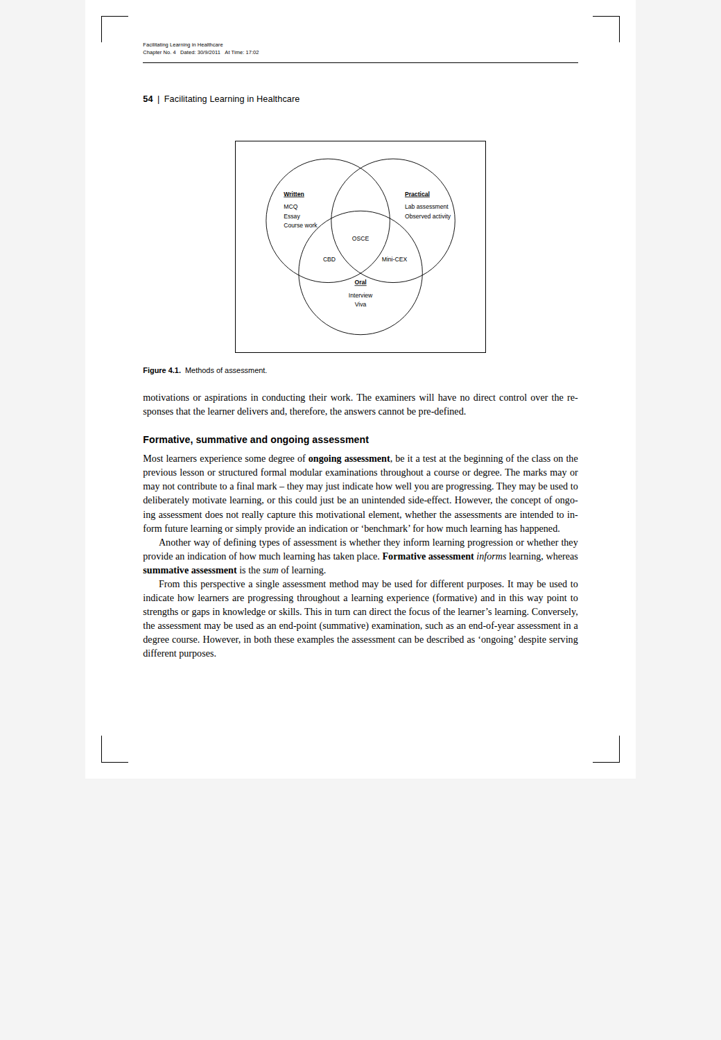Facilitating Learning in Healthcare
Chapter No. 4 Dated: 30/9/2011 At Time: 17:02
54|Facilitating Learning in Healthcare
Written MCQ Essay Course work Practical Lab assessment Observed activity OSCE CBD Mini-CEX Oral Interview Viva
Figure 4.1. Methods of assessment.
motivations or aspirations in conducting their work. The examiners will have no direct control over the responses that the learner delivers and, therefore, the answers cannot be pre-defined.
Formative, summative and ongoing assessment
Most learners experience some degree of ongoing assessment, be it a test at the beginning of the class on the previous lesson or structured formal modular examinations throughout a course or degree. The marks may or may not contribute to a final mark – they may just indicate how well you are progressing. They may be used to deliberately motivate learning, or this could just be an unintended side-effect. However, the concept of ongoing assessment does not really capture this motivational element, whether the assessments are intended to inform future learning or simply provide an indication or ‘benchmark’ for how much learning has happened.
Another way of defining types of assessment is whether they inform learning progression or whether they provide an indication of how much learning has taken place. Formative assessment informs learning, whereas summative assessment is the sum of learning.
From this perspective a single assessment method may be used for different purposes. It may be used to indicate how learners are progressing throughout a learning experience (formative) and in this way point to strengths or gaps in knowledge or skills. This in turn can direct the focus of the learner’s learning. Conversely, the assessment may be used as an end-point (summative) examination, such as an end-of-year assessment in a degree course. However, in both these examples the assessment can be described as ‘ongoing’ despite serving different purposes.